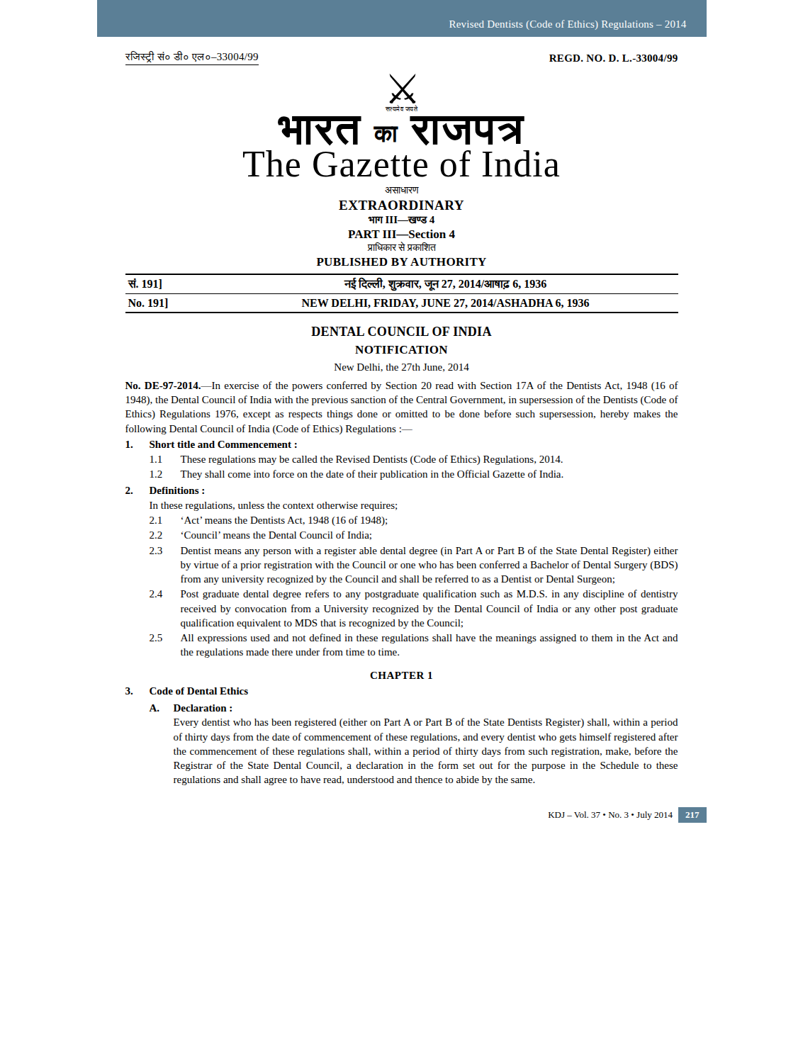Revised Dentists (Code of Ethics) Regulations – 2014
रजिस्ट्री सं० डी० एल०–33004/99
REGD. NO. D. L.-33004/99
⚔
सत्यमेव जयते
भारत का राजपत्र
The Gazette of India
असाधारण
EXTRAORDINARY
भाग III—खण्ड 4
PART III—Section 4
प्राधिकार से प्रकाशित
PUBLISHED BY AUTHORITY
सं. 191]
नई दिल्ली, शुक्रवार, जून 27, 2014/आषाढ़ 6, 1936
No. 191]
NEW DELHI, FRIDAY, JUNE 27, 2014/ASHADHA 6, 1936
DENTAL COUNCIL OF INDIA
NOTIFICATION
New Delhi, the 27th June, 2014
No. DE-97-2014.—In exercise of the powers conferred by Section 20 read with Section 17A of the Dentists Act, 1948 (16 of 1948), the Dental Council of India with the previous sanction of the Central Government, in supersession of the Dentists (Code of Ethics) Regulations 1976, except as respects things done or omitted to be done before such supersession, hereby makes the following Dental Council of India (Code of Ethics) Regulations :—
1.
Short title and Commencement :
1.1
These regulations may be called the Revised Dentists (Code of Ethics) Regulations, 2014.
1.2
They shall come into force on the date of their publication in the Official Gazette of India.
2.
Definitions :
In these regulations, unless the context otherwise requires;
2.1
‘Act’ means the Dentists Act, 1948 (16 of 1948);
2.2
‘Council’ means the Dental Council of India;
2.3
Dentist means any person with a register able dental degree (in Part A or Part B of the State Dental Register) either by virtue of a prior registration with the Council or one who has been conferred a Bachelor of Dental Surgery (BDS) from any university recognized by the Council and shall be referred to as a Dentist or Dental Surgeon;
2.4
Post graduate dental degree refers to any postgraduate qualification such as M.D.S. in any discipline of dentistry received by convocation from a University recognized by the Dental Council of India or any other post graduate qualification equivalent to MDS that is recognized by the Council;
2.5
All expressions used and not defined in these regulations shall have the meanings assigned to them in the Act and the regulations made there under from time to time.
CHAPTER 1
3.
Code of Dental Ethics
A.
Declaration :
Every dentist who has been registered (either on Part A or Part B of the State Dentists Register) shall, within a period of thirty days from the date of commencement of these regulations, and every dentist who gets himself registered after the commencement of these regulations shall, within a period of thirty days from such registration, make, before the Registrar of the State Dental Council, a declaration in the form set out for the purpose in the Schedule to these regulations and shall agree to have read, understood and thence to abide by the same.
KDJ – Vol. 37 • No. 3 • July 2014
217